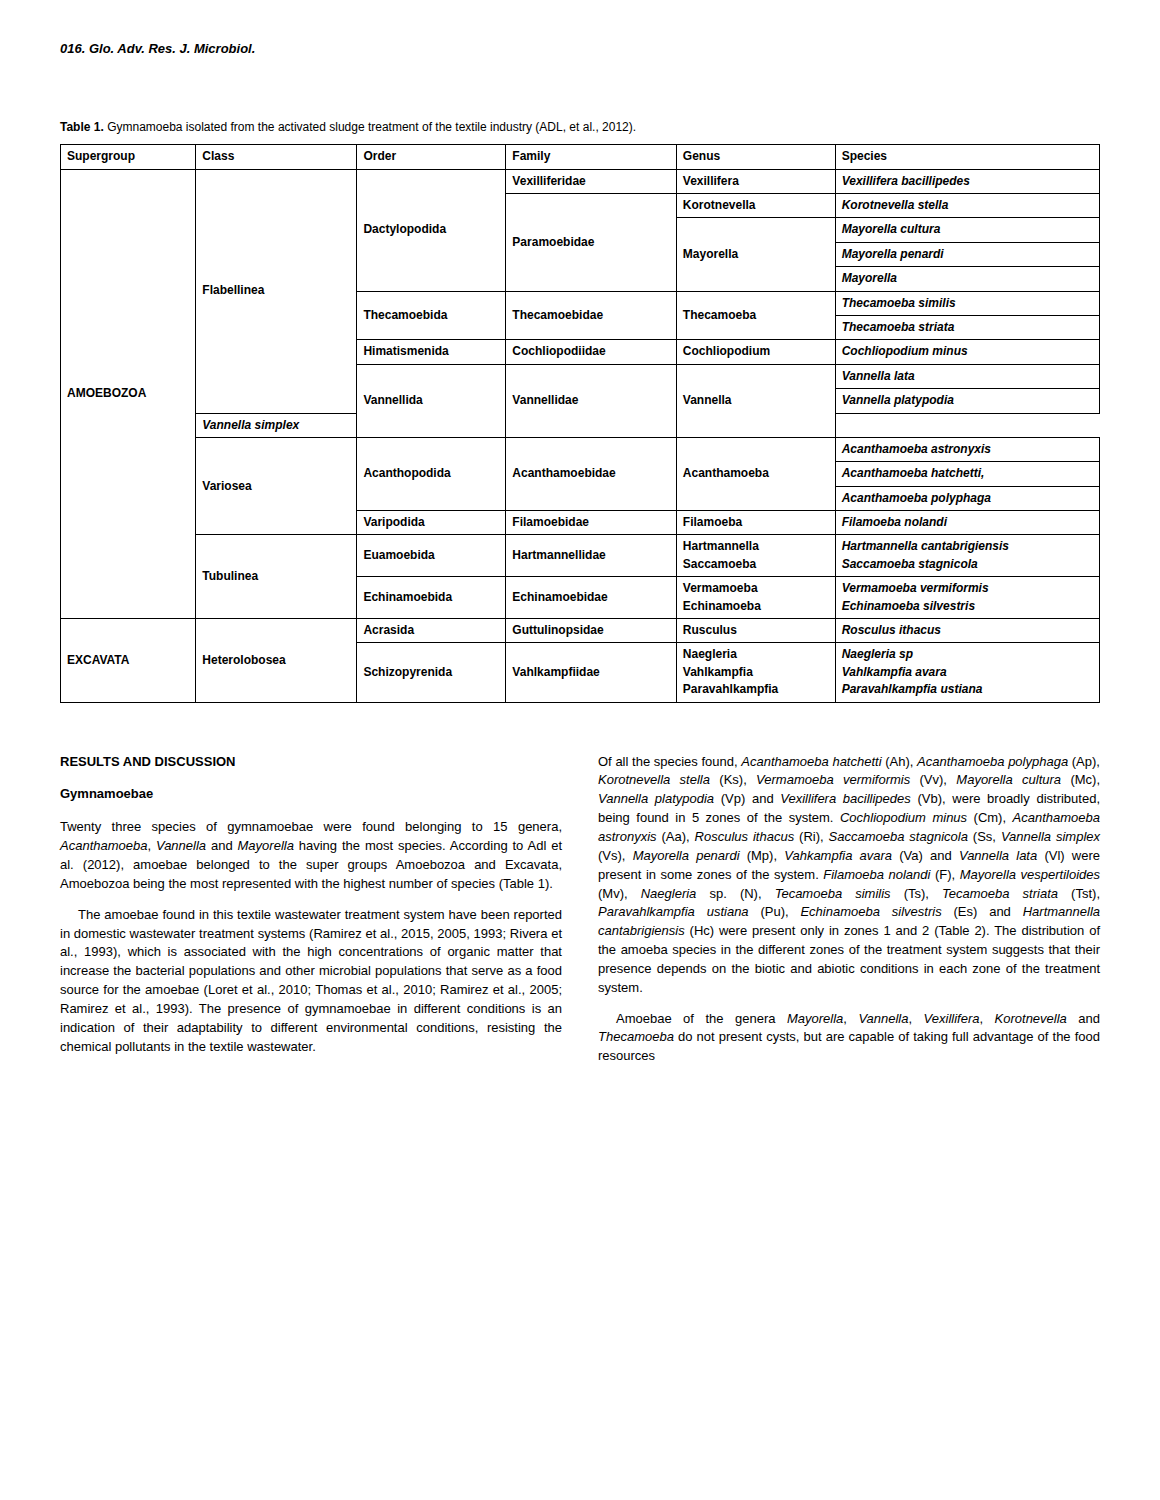016. Glo. Adv. Res. J. Microbiol.
Table 1. Gymnamoeba isolated from the activated sludge treatment of the textile industry (ADL, et al., 2012).
| Supergroup | Class | Order | Family | Genus | Species |
| --- | --- | --- | --- | --- | --- |
| AMOEBOZOA | Flabellinea | Dactylopodida | Vexilliferidae | Vexillifera | Vexillifera bacillipedes |
| Paramoebidae | Korotnevella | Korotnevella stella |
| Mayorella | Mayorella cultura |
| Mayorella penardi |
| Mayorella |
| Thecamoebida | Thecamoebidae | Thecamoeba | Thecamoeba similis |
| Thecamoeba striata |
| Himatismenida | Cochliopodiidae | Cochliopodium | Cochliopodium minus |
| Vannellida | Vannellidae | Vannella | Vannella lata |
| Vannella platypodia |
| Vannella simplex |
| Variosea | Acanthopodida | Acanthamoebidae | Acanthamoeba | Acanthamoeba astronyxis |
| Acanthamoeba hatchetti, |
| Acanthamoeba polyphaga |
| Varipodida | Filamoebidae | Filamoeba | Filamoeba nolandi |
| Tubulinea | Euamoebida | Hartmannellidae | Hartmannella Saccamoeba | Hartmannella cantabrigiensis Saccamoeba stagnicola |
| Echinamoebida | Echinamoebidae | Vermamoeba Echinamoeba | Vermamoeba vermiformis Echinamoeba silvestris |
| EXCAVATA | Heterolobosea | Acrasida | Guttulinopsidae | Rusculus | Rosculus ithacus |
| Schizopyrenida | Vahlkampfiidae | Naegleria Vahlkampfia Paravahlkampfia | Naegleria sp Vahlkampfia avara Paravahlkampfia ustiana |
RESULTS AND DISCUSSION
Gymnamoebae
Twenty three species of gymnamoebae were found belonging to 15 genera, Acanthamoeba, Vannella and Mayorella having the most species. According to Adl et al. (2012), amoebae belonged to the super groups Amoebozoa and Excavata, Amoebozoa being the most represented with the highest number of species (Table 1).
The amoebae found in this textile wastewater treatment system have been reported in domestic wastewater treatment systems (Ramirez et al., 2015, 2005, 1993; Rivera et al., 1993), which is associated with the high concentrations of organic matter that increase the bacterial populations and other microbial populations that serve as a food source for the amoebae (Loret et al., 2010; Thomas et al., 2010; Ramirez et al., 2005; Ramirez et al., 1993). The presence of gymnamoebae in different conditions is an indication of their adaptability to different environmental conditions, resisting the chemical pollutants in the textile wastewater.
Of all the species found, Acanthamoeba hatchetti (Ah), Acanthamoeba polyphaga (Ap), Korotnevella stella (Ks), Vermamoeba vermiformis (Vv), Mayorella cultura (Mc), Vannella platypodia (Vp) and Vexillifera bacillipedes (Vb), were broadly distributed, being found in 5 zones of the system. Cochliopodium minus (Cm), Acanthamoeba astronyxis (Aa), Rosculus ithacus (Ri), Saccamoeba stagnicola (Ss, Vannella simplex (Vs), Mayorella penardi (Mp), Vahkampfia avara (Va) and Vannella lata (Vl) were present in some zones of the system. Filamoeba nolandi (F), Mayorella vespertiloides (Mv), Naegleria sp. (N), Tecamoeba similis (Ts), Tecamoeba striata (Tst), Paravahlkampfia ustiana (Pu), Echinamoeba silvestris (Es) and Hartmannella cantabrigiensis (Hc) were present only in zones 1 and 2 (Table 2). The distribution of the amoeba species in the different zones of the treatment system suggests that their presence depends on the biotic and abiotic conditions in each zone of the treatment system.
Amoebae of the genera Mayorella, Vannella, Vexillifera, Korotnevella and Thecamoeba do not present cysts, but are capable of taking full advantage of the food resources